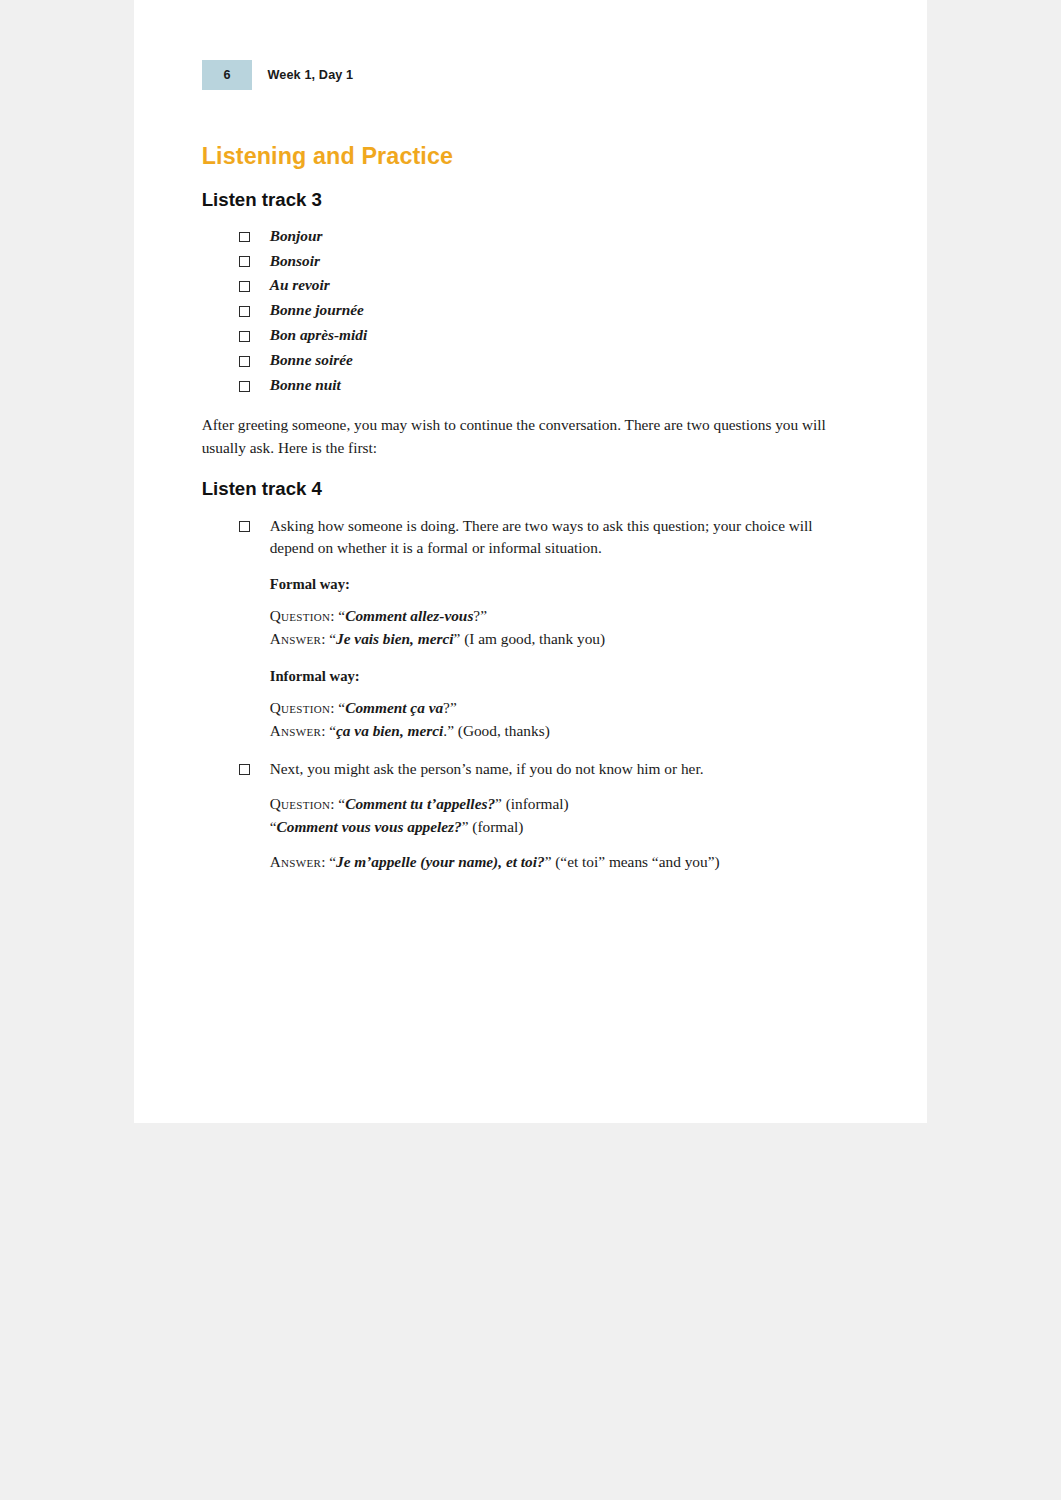6
Week 1, Day 1
Listening and Practice
Listen track 3
Bonjour
Bonsoir
Au revoir
Bonne journée
Bon après-midi
Bonne soirée
Bonne nuit
After greeting someone, you may wish to continue the conversation. There are two questions you will usually ask. Here is the first:
Listen track 4
Asking how someone is doing. There are two ways to ask this question; your choice will depend on whether it is a formal or informal situation.
Formal way:
Question: “Comment allez-vous?”
Answer: “Je vais bien, merci” (I am good, thank you)
Informal way:
Question: “Comment ça va?”
Answer: “ça va bien, merci.” (Good, thanks)
Next, you might ask the person’s name, if you do not know him or her.
Question: “Comment tu t’appelles?” (informal)
“Comment vous vous appelez?” (formal)
Answer: “Je m’appelle (your name), et toi?” (“et toi” means “and you”)